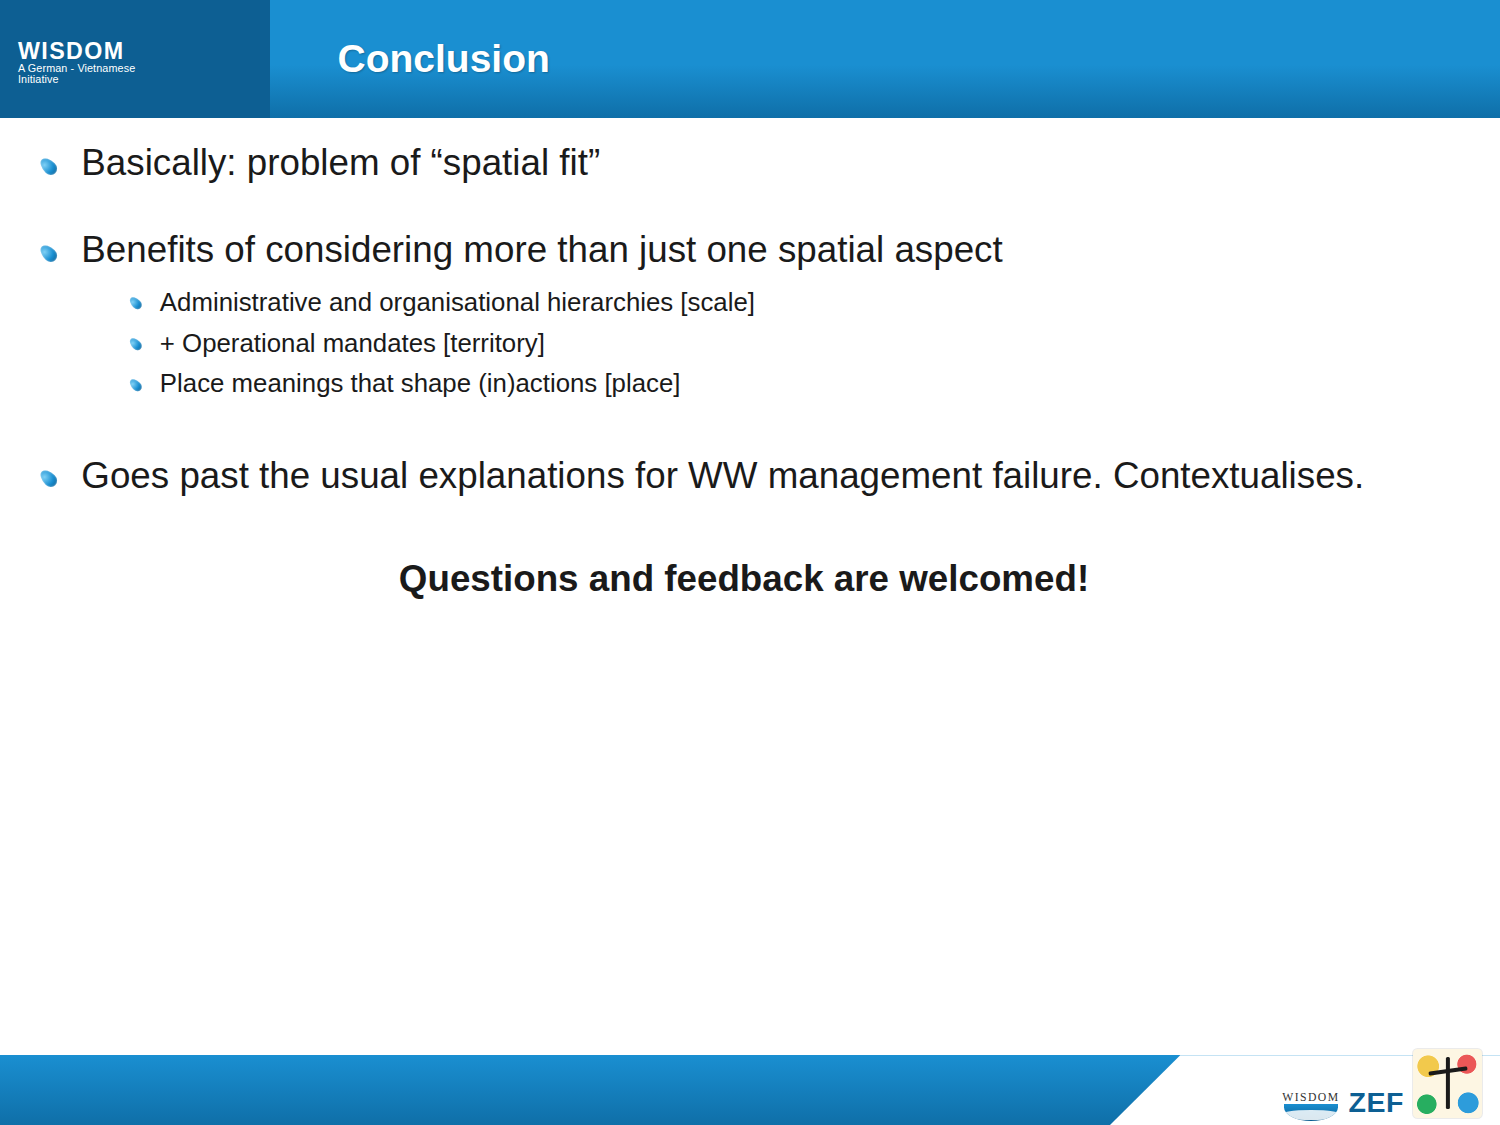WISDOM A German - Vietnamese Initiative
Conclusion
Basically: problem of “spatial fit”
Benefits of considering more than just one spatial aspect
Administrative and organisational hierarchies [scale]
+ Operational mandates [territory]
Place meanings that shape (in)actions [place]
Goes past the usual explanations for WW management failure. Contextualises.
Questions and feedback are welcomed!
WISDOM
ZEF